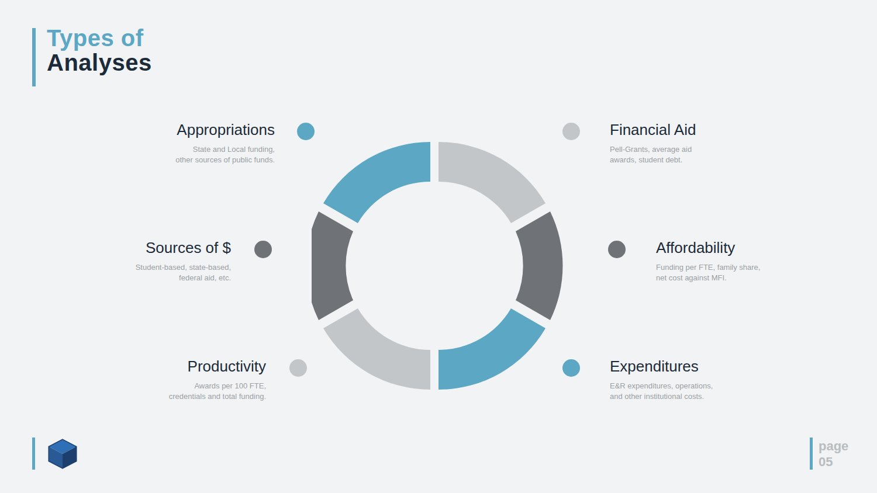Types of
Analyses
Appropriations
State and Local funding,
other sources of public funds.
Sources of $
Student-based, state-based,
federal aid, etc.
Productivity
Awards per 100 FTE,
credentials and total funding.
Financial Aid
Pell-Grants, average aid
awards, student debt.
Affordability
Funding per FTE, family share,
net cost against MFI.
Expenditures
E&R expenditures, operations,
and other institutional costs.
page
05